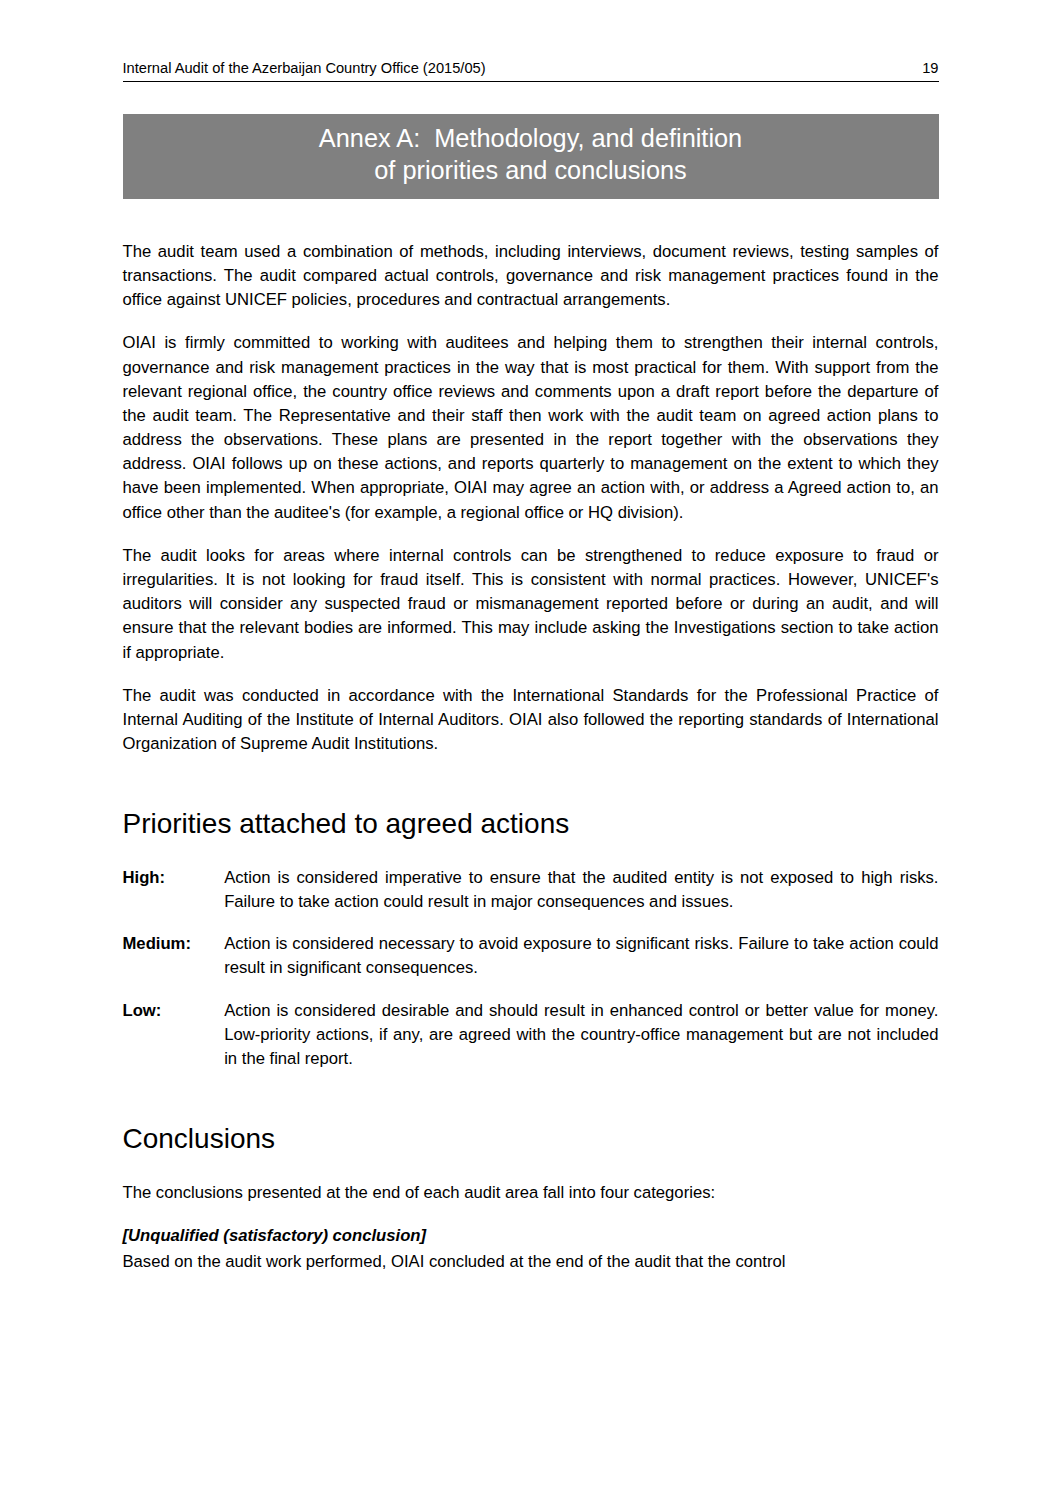Internal Audit of the Azerbaijan Country Office (2015/05) 19
Annex A: Methodology, and definition
of priorities and conclusions
The audit team used a combination of methods, including interviews, document reviews, testing samples of transactions. The audit compared actual controls, governance and risk management practices found in the office against UNICEF policies, procedures and contractual arrangements.
OIAI is firmly committed to working with auditees and helping them to strengthen their internal controls, governance and risk management practices in the way that is most practical for them. With support from the relevant regional office, the country office reviews and comments upon a draft report before the departure of the audit team. The Representative and their staff then work with the audit team on agreed action plans to address the observations. These plans are presented in the report together with the observations they address. OIAI follows up on these actions, and reports quarterly to management on the extent to which they have been implemented. When appropriate, OIAI may agree an action with, or address a Agreed action to, an office other than the auditee's (for example, a regional office or HQ division).
The audit looks for areas where internal controls can be strengthened to reduce exposure to fraud or irregularities. It is not looking for fraud itself. This is consistent with normal practices. However, UNICEF's auditors will consider any suspected fraud or mismanagement reported before or during an audit, and will ensure that the relevant bodies are informed. This may include asking the Investigations section to take action if appropriate.
The audit was conducted in accordance with the International Standards for the Professional Practice of Internal Auditing of the Institute of Internal Auditors. OIAI also followed the reporting standards of International Organization of Supreme Audit Institutions.
Priorities attached to agreed actions
High:
Action is considered imperative to ensure that the audited entity is not exposed to high risks. Failure to take action could result in major consequences and issues.
Medium:
Action is considered necessary to avoid exposure to significant risks. Failure to take action could result in significant consequences.
Low:
Action is considered desirable and should result in enhanced control or better value for money. Low-priority actions, if any, are agreed with the country-office management but are not included in the final report.
Conclusions
The conclusions presented at the end of each audit area fall into four categories:
[Unqualified (satisfactory) conclusion]
Based on the audit work performed, OIAI concluded at the end of the audit that the control